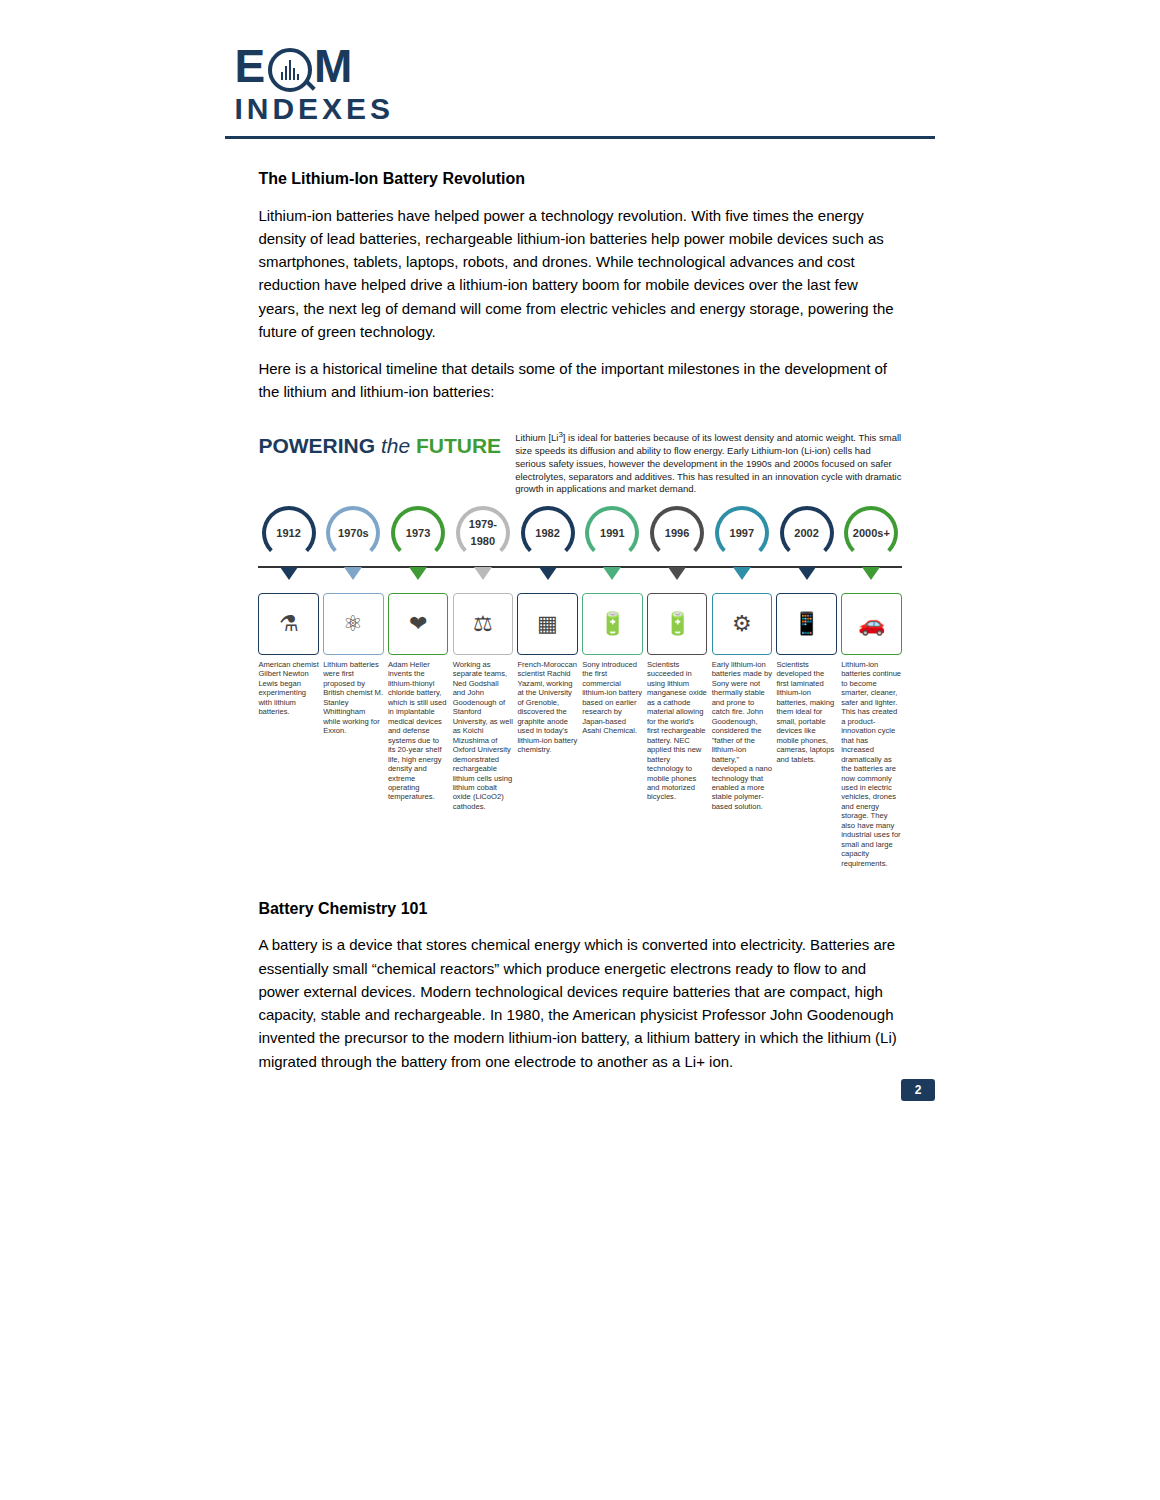E M
INDEXES
The Lithium-Ion Battery Revolution
Lithium-ion batteries have helped power a technology revolution. With five times the energy density of lead batteries, rechargeable lithium-ion batteries help power mobile devices such as smartphones, tablets, laptops, robots, and drones. While technological advances and cost reduction have helped drive a lithium-ion battery boom for mobile devices over the last few years, the next leg of demand will come from electric vehicles and energy storage, powering the future of green technology.
Here is a historical timeline that details some of the important milestones in the development of the lithium and lithium-ion batteries:
POWERING the FUTURE
Lithium [Li3] is ideal for batteries because of its lowest density and atomic weight. This small size speeds its diffusion and ability to flow energy. Early Lithium-Ion (Li-ion) cells had serious safety issues, however the development in the 1990s and 2000s focused on safer electrolytes, separators and additives. This has resulted in an innovation cycle with dramatic growth in applications and market demand.
1912
1970s
1973
1979-
1980
1982
1991
1996
1997
2002
2000s+
⚗
American chemist Gilbert Newton Lewis began experimenting with lithium batteries.
⚛
Lithium batteries were first proposed by British chemist M. Stanley Whittingham while working for Exxon.
❤
Adam Heller invents the lithium-thionyl chloride battery, which is still used in implantable medical devices and defense systems due to its 20-year shelf life, high energy density and extreme operating temperatures.
⚖
Working as separate teams, Ned Godshall and John Goodenough of Stanford University, as well as Koichi Mizushima of Oxford University demonstrated rechargeable lithium cells using lithium cobalt oxide (LiCoO2) cathodes.
▦
French-Moroccan scientist Rachid Yazami, working at the University of Grenoble, discovered the graphite anode used in today's lithium-ion battery chemistry.
🔋
Sony introduced the first commercial lithium-ion battery based on earlier research by Japan-based Asahi Chemical.
🔋
Scientists succeeded in using lithium manganese oxide as a cathode material allowing for the world's first rechargeable battery. NEC applied this new battery technology to mobile phones and motorized bicycles.
⚙
Early lithium-ion batteries made by Sony were not thermally stable and prone to catch fire. John Goodenough, considered the "father of the lithium-ion battery," developed a nano technology that enabled a more stable polymer-based solution.
📱
Scientists developed the first laminated lithium-ion batteries, making them ideal for small, portable devices like mobile phones, cameras, laptops and tablets.
🚗
Lithium-ion batteries continue to become smarter, cleaner, safer and lighter. This has created a product-innovation cycle that has increased dramatically as the batteries are now commonly used in electric vehicles, drones and energy storage. They also have many industrial uses for small and large capacity requirements.
Battery Chemistry 101
A battery is a device that stores chemical energy which is converted into electricity. Batteries are essentially small “chemical reactors” which produce energetic electrons ready to flow to and power external devices. Modern technological devices require batteries that are compact, high capacity, stable and rechargeable. In 1980, the American physicist Professor John Goodenough invented the precursor to the modern lithium-ion battery, a lithium battery in which the lithium (Li) migrated through the battery from one electrode to another as a Li+ ion.
2